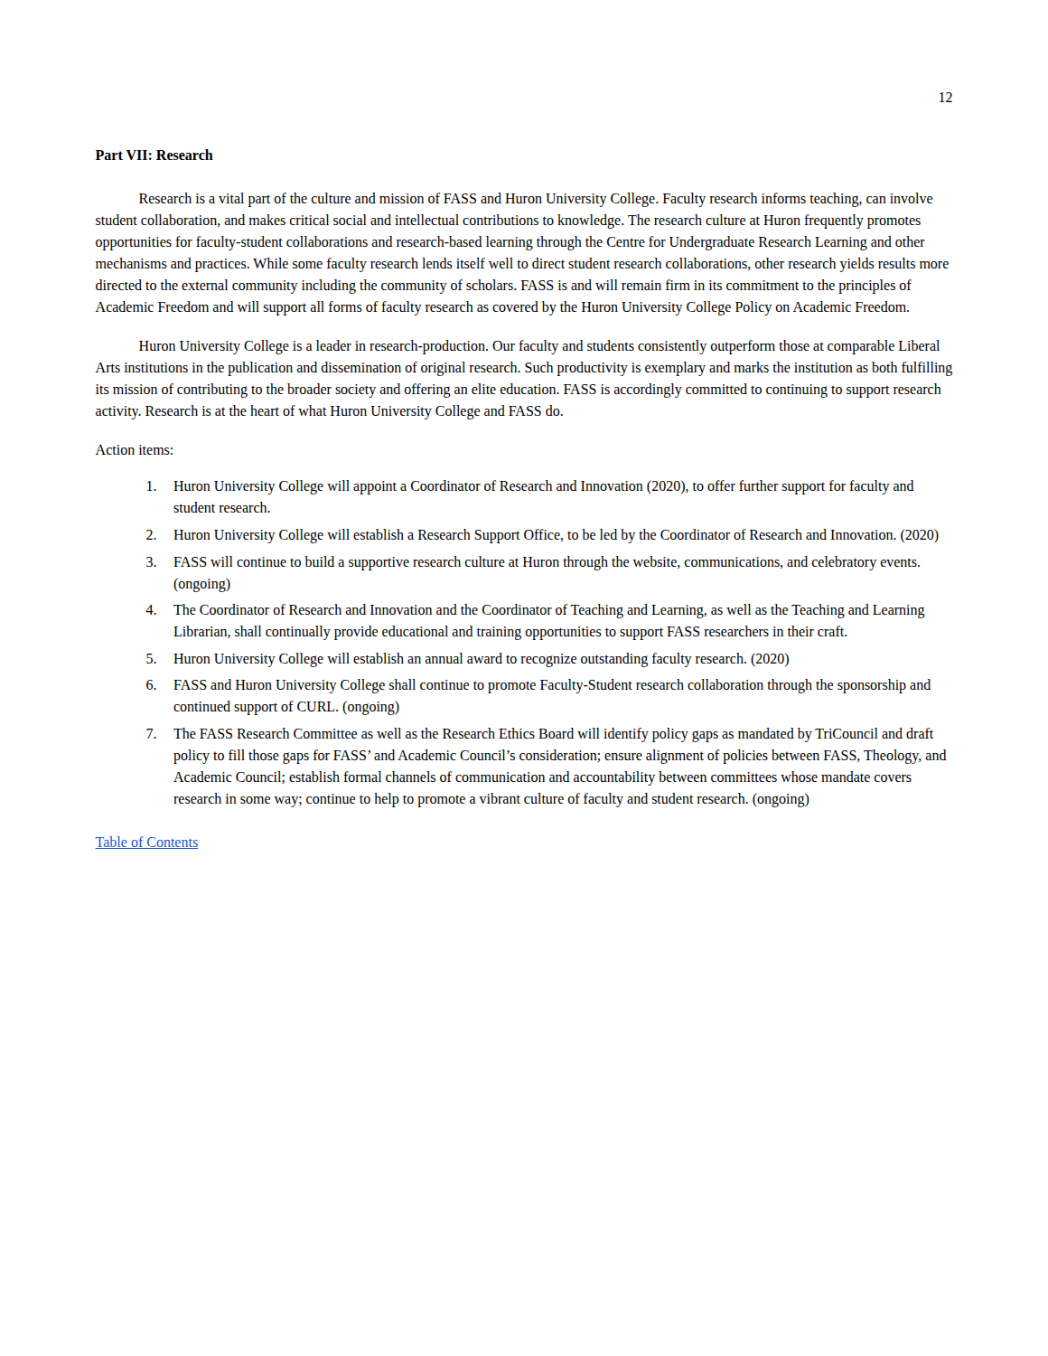12
Part VII: Research
Research is a vital part of the culture and mission of FASS and Huron University College. Faculty research informs teaching, can involve student collaboration, and makes critical social and intellectual contributions to knowledge. The research culture at Huron frequently promotes opportunities for faculty-student collaborations and research-based learning through the Centre for Undergraduate Research Learning and other mechanisms and practices. While some faculty research lends itself well to direct student research collaborations, other research yields results more directed to the external community including the community of scholars. FASS is and will remain firm in its commitment to the principles of Academic Freedom and will support all forms of faculty research as covered by the Huron University College Policy on Academic Freedom.
Huron University College is a leader in research-production. Our faculty and students consistently outperform those at comparable Liberal Arts institutions in the publication and dissemination of original research. Such productivity is exemplary and marks the institution as both fulfilling its mission of contributing to the broader society and offering an elite education. FASS is accordingly committed to continuing to support research activity. Research is at the heart of what Huron University College and FASS do.
Action items:
Huron University College will appoint a Coordinator of Research and Innovation (2020), to offer further support for faculty and student research.
Huron University College will establish a Research Support Office, to be led by the Coordinator of Research and Innovation. (2020)
FASS will continue to build a supportive research culture at Huron through the website, communications, and celebratory events. (ongoing)
The Coordinator of Research and Innovation and the Coordinator of Teaching and Learning, as well as the Teaching and Learning Librarian, shall continually provide educational and training opportunities to support FASS researchers in their craft.
Huron University College will establish an annual award to recognize outstanding faculty research. (2020)
FASS and Huron University College shall continue to promote Faculty-Student research collaboration through the sponsorship and continued support of CURL. (ongoing)
The FASS Research Committee as well as the Research Ethics Board will identify policy gaps as mandated by TriCouncil and draft policy to fill those gaps for FASS’ and Academic Council’s consideration; ensure alignment of policies between FASS, Theology, and Academic Council; establish formal channels of communication and accountability between committees whose mandate covers research in some way; continue to help to promote a vibrant culture of faculty and student research. (ongoing)
Table of Contents